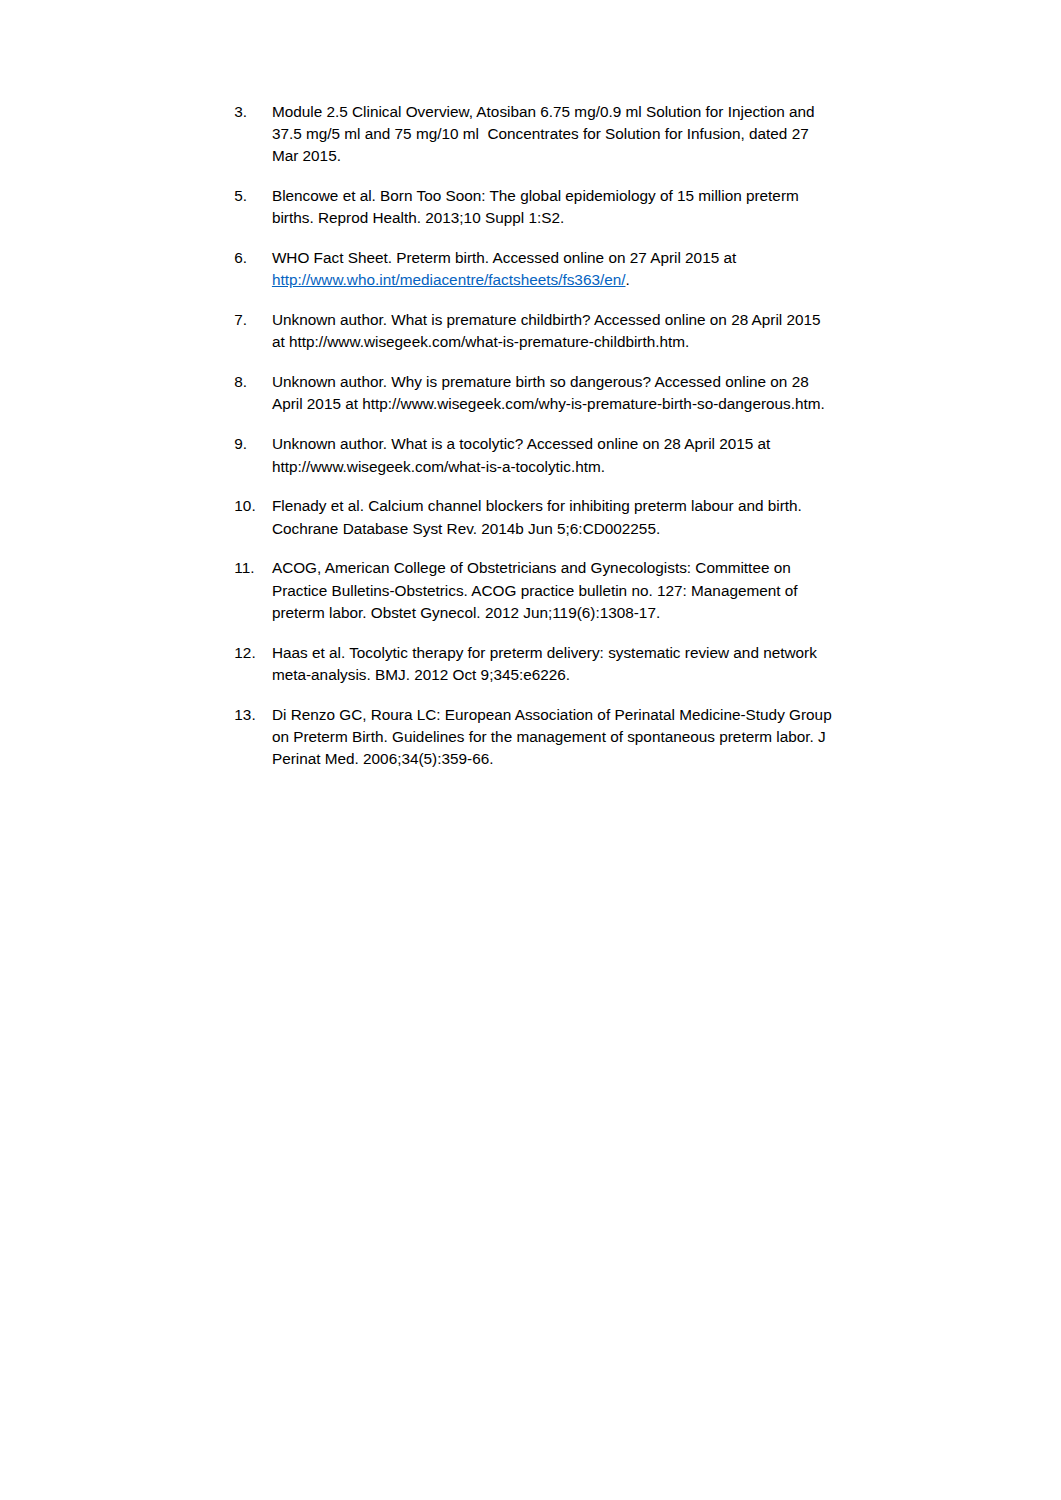3. Module 2.5 Clinical Overview, Atosiban 6.75 mg/0.9 ml Solution for Injection and 37.5 mg/5 ml and 75 mg/10 ml Concentrates for Solution for Infusion, dated 27 Mar 2015.
5. Blencowe et al. Born Too Soon: The global epidemiology of 15 million preterm births. Reprod Health. 2013;10 Suppl 1:S2.
6. WHO Fact Sheet. Preterm birth. Accessed online on 27 April 2015 at http://www.who.int/mediacentre/factsheets/fs363/en/.
7. Unknown author. What is premature childbirth? Accessed online on 28 April 2015 at http://www.wisegeek.com/what-is-premature-childbirth.htm.
8. Unknown author. Why is premature birth so dangerous? Accessed online on 28 April 2015 at http://www.wisegeek.com/why-is-premature-birth-so-dangerous.htm.
9. Unknown author. What is a tocolytic? Accessed online on 28 April 2015 at http://www.wisegeek.com/what-is-a-tocolytic.htm.
10. Flenady et al. Calcium channel blockers for inhibiting preterm labour and birth. Cochrane Database Syst Rev. 2014b Jun 5;6:CD002255.
11. ACOG, American College of Obstetricians and Gynecologists: Committee on Practice Bulletins-Obstetrics. ACOG practice bulletin no. 127: Management of preterm labor. Obstet Gynecol. 2012 Jun;119(6):1308-17.
12. Haas et al. Tocolytic therapy for preterm delivery: systematic review and network meta-analysis. BMJ. 2012 Oct 9;345:e6226.
13. Di Renzo GC, Roura LC: European Association of Perinatal Medicine-Study Group on Preterm Birth. Guidelines for the management of spontaneous preterm labor. J Perinat Med. 2006;34(5):359-66.